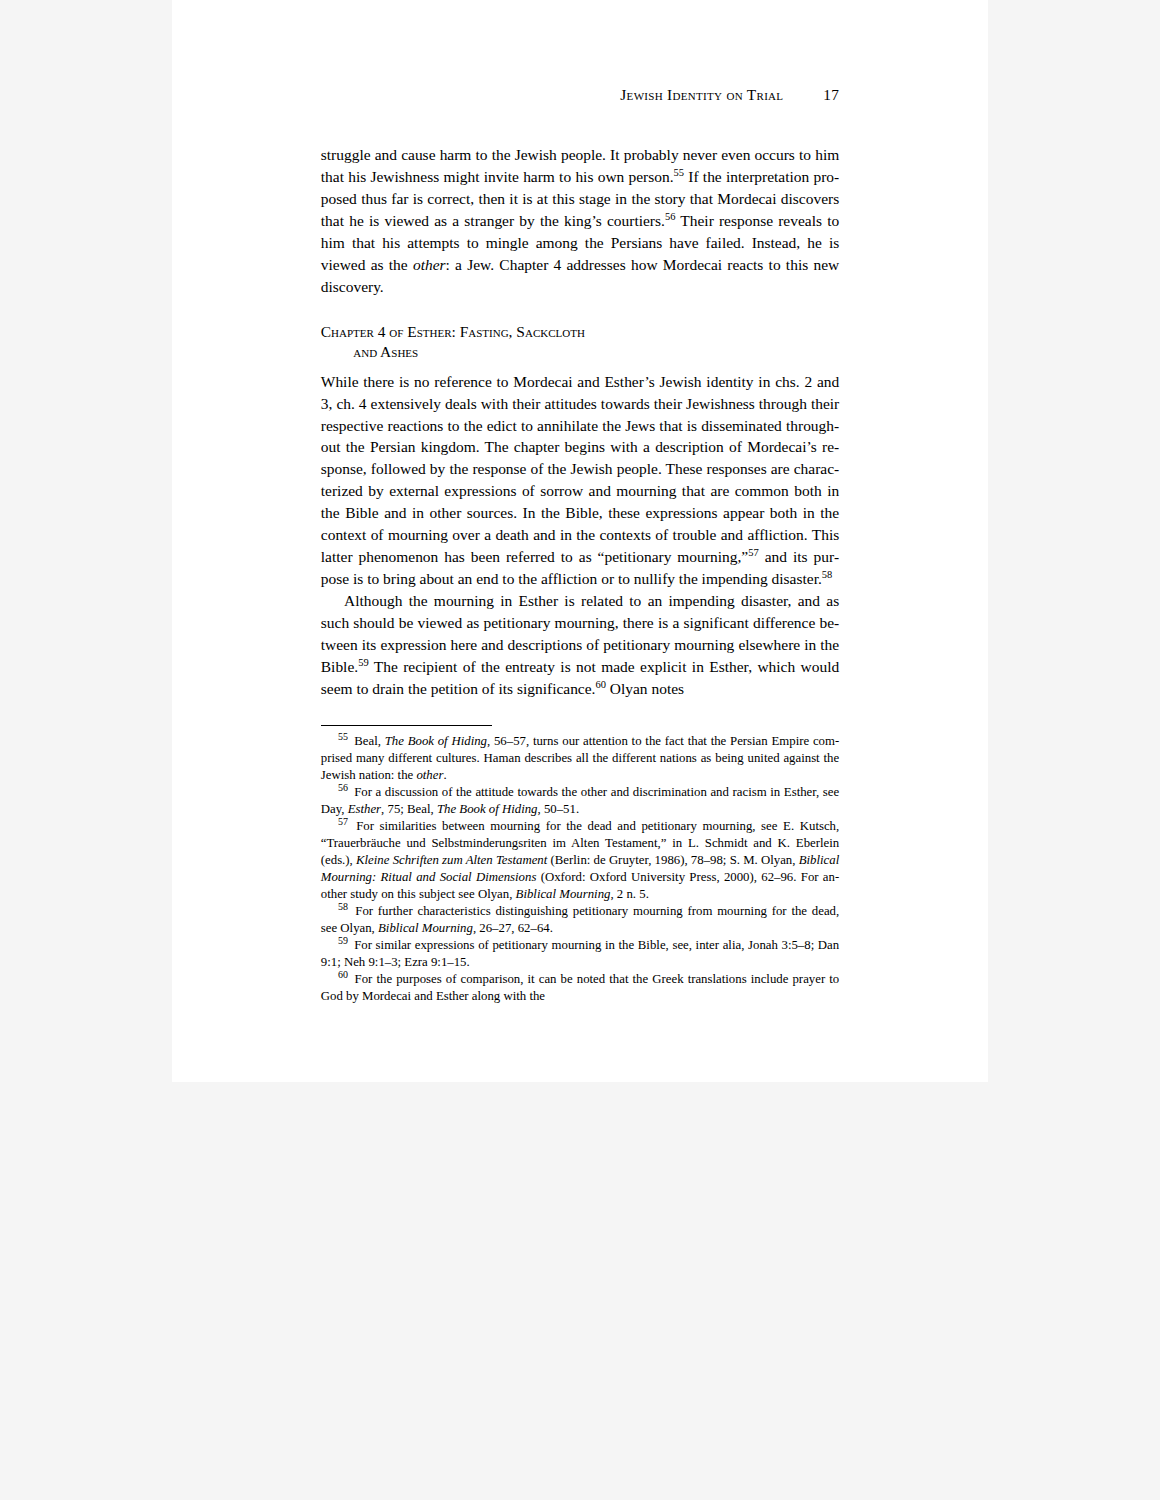Jewish Identity on Trial 17
struggle and cause harm to the Jewish people. It probably never even occurs to him that his Jewishness might invite harm to his own person.55 If the interpretation proposed thus far is correct, then it is at this stage in the story that Mordecai discovers that he is viewed as a stranger by the king’s courtiers.56 Their response reveals to him that his attempts to mingle among the Persians have failed. Instead, he is viewed as the other: a Jew. Chapter 4 addresses how Mordecai reacts to this new discovery.
Chapter 4 of Esther: Fasting, Sackclothand Ashes
While there is no reference to Mordecai and Esther’s Jewish identity in chs. 2 and 3, ch. 4 extensively deals with their attitudes towards their Jewishness through their respective reactions to the edict to annihilate the Jews that is disseminated throughout the Persian kingdom. The chapter begins with a description of Mordecai’s response, followed by the response of the Jewish people. These responses are characterized by external expressions of sorrow and mourning that are common both in the Bible and in other sources. In the Bible, these expressions appear both in the context of mourning over a death and in the contexts of trouble and affliction. This latter phenomenon has been referred to as “petitionary mourning,”57 and its purpose is to bring about an end to the affliction or to nullify the impending disaster.58
Although the mourning in Esther is related to an impending disaster, and as such should be viewed as petitionary mourning, there is a significant difference between its expression here and descriptions of petitionary mourning elsewhere in the Bible.59 The recipient of the entreaty is not made explicit in Esther, which would seem to drain the petition of its significance.60 Olyan notes
55 Beal, The Book of Hiding, 56–57, turns our attention to the fact that the Persian Empire comprised many different cultures. Haman describes all the different nations as being united against the Jewish nation: the other.
56 For a discussion of the attitude towards the other and discrimination and racism in Esther, see Day, Esther, 75; Beal, The Book of Hiding, 50–51.
57 For similarities between mourning for the dead and petitionary mourning, see E. Kutsch, “Trauerbräuche und Selbstminderungsriten im Alten Testament,” in L. Schmidt and K. Eberlein (eds.), Kleine Schriften zum Alten Testament (Berlin: de Gruyter, 1986), 78–98; S. M. Olyan, Biblical Mourning: Ritual and Social Dimensions (Oxford: Oxford University Press, 2000), 62–96. For another study on this subject see Olyan, Biblical Mourning, 2 n. 5.
58 For further characteristics distinguishing petitionary mourning from mourning for the dead, see Olyan, Biblical Mourning, 26–27, 62–64.
59 For similar expressions of petitionary mourning in the Bible, see, inter alia, Jonah 3:5–8; Dan 9:1; Neh 9:1–3; Ezra 9:1–15.
60 For the purposes of comparison, it can be noted that the Greek translations include prayer to God by Mordecai and Esther along with the